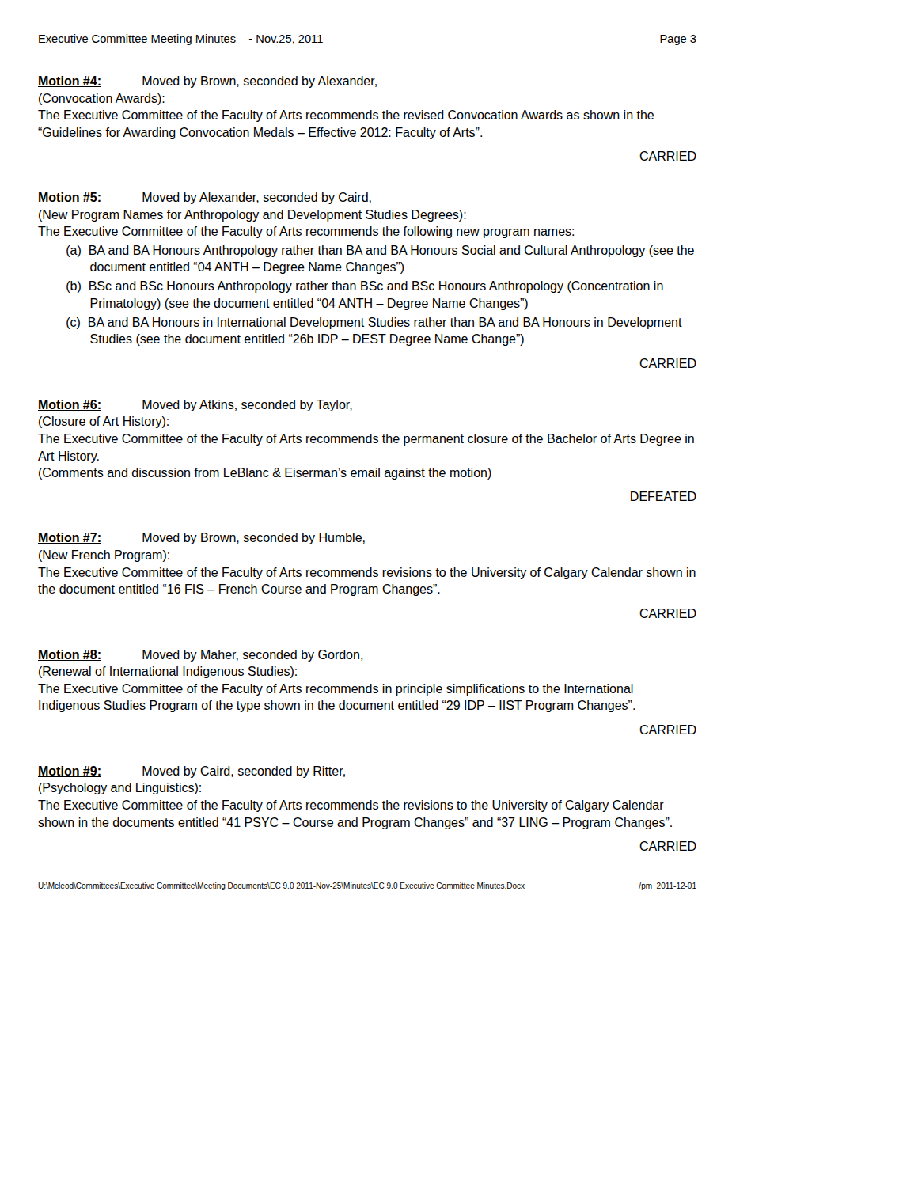Executive Committee Meeting Minutes - Nov.25, 2011 Page 3
Motion #4: Moved by Brown, seconded by Alexander,
(Convocation Awards):
The Executive Committee of the Faculty of Arts recommends the revised Convocation Awards as shown in the “Guidelines for Awarding Convocation Medals – Effective 2012: Faculty of Arts”.
CARRIED
Motion #5: Moved by Alexander, seconded by Caird,
(New Program Names for Anthropology and Development Studies Degrees):
The Executive Committee of the Faculty of Arts recommends the following new program names:
(a) BA and BA Honours Anthropology rather than BA and BA Honours Social and Cultural Anthropology (see the document entitled “04 ANTH – Degree Name Changes”)
(b) BSc and BSc Honours Anthropology rather than BSc and BSc Honours Anthropology (Concentration in Primatology) (see the document entitled “04 ANTH – Degree Name Changes”)
(c) BA and BA Honours in International Development Studies rather than BA and BA Honours in Development Studies (see the document entitled “26b IDP – DEST Degree Name Change”)
CARRIED
Motion #6: Moved by Atkins, seconded by Taylor,
(Closure of Art History):
The Executive Committee of the Faculty of Arts recommends the permanent closure of the Bachelor of Arts Degree in Art History.
(Comments and discussion from LeBlanc & Eiserman’s email against the motion)
DEFEATED
Motion #7: Moved by Brown, seconded by Humble,
(New French Program):
The Executive Committee of the Faculty of Arts recommends revisions to the University of Calgary Calendar shown in the document entitled “16 FIS – French Course and Program Changes”.
CARRIED
Motion #8: Moved by Maher, seconded by Gordon,
(Renewal of International Indigenous Studies):
The Executive Committee of the Faculty of Arts recommends in principle simplifications to the International Indigenous Studies Program of the type shown in the document entitled “29 IDP – IIST Program Changes”.
CARRIED
Motion #9: Moved by Caird, seconded by Ritter,
(Psychology and Linguistics):
The Executive Committee of the Faculty of Arts recommends the revisions to the University of Calgary Calendar shown in the documents entitled “41 PSYC – Course and Program Changes” and “37 LING – Program Changes”.
CARRIED
U:\Mcleod\Committees\Executive Committee\Meeting Documents\EC 9.0 2011-Nov-25\Minutes\EC 9.0 Executive Committee Minutes.Docx /pm 2011-12-01